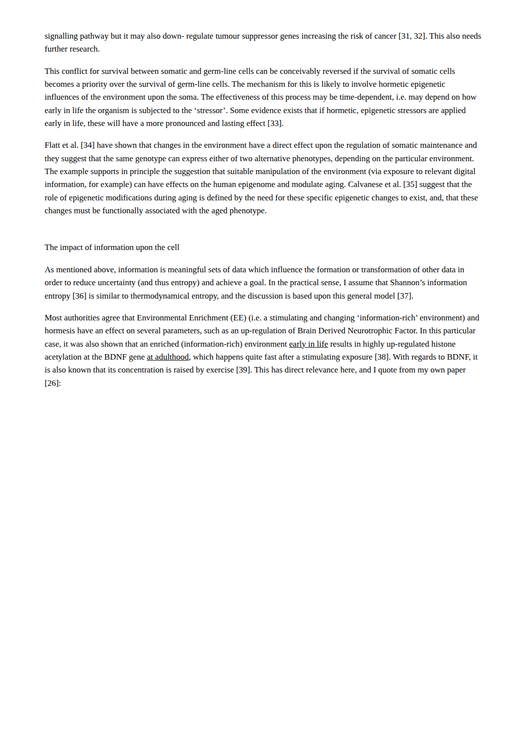signalling pathway but it may also down- regulate tumour suppressor genes increasing the risk of cancer [31, 32]. This also needs further research.
This conflict for survival between somatic and germ-line cells can be conceivably reversed if the survival of somatic cells becomes a priority over the survival of germ-line cells. The mechanism for this is likely to involve hormetic epigenetic influences of the environment upon the soma. The effectiveness of this process may be time-dependent, i.e. may depend on how early in life the organism is subjected to the ‘stressor’. Some evidence exists that if hormetic, epigenetic stressors are applied early in life, these will have a more pronounced and lasting effect [33].
Flatt et al. [34] have shown that changes in the environment have a direct effect upon the regulation of somatic maintenance and they suggest that the same genotype can express either of two alternative phenotypes, depending on the particular environment. The example supports in principle the suggestion that suitable manipulation of the environment (via exposure to relevant digital information, for example) can have effects on the human epigenome and modulate aging. Calvanese et al. [35] suggest that the role of epigenetic modifications during aging is defined by the need for these specific epigenetic changes to exist, and, that these changes must be functionally associated with the aged phenotype.
The impact of information upon the cell
As mentioned above, information is meaningful sets of data which influence the formation or transformation of other data in order to reduce uncertainty (and thus entropy) and achieve a goal. In the practical sense, I assume that Shannon’s information entropy [36] is similar to thermodynamical entropy, and the discussion is based upon this general model [37].
Most authorities agree that Environmental Enrichment (EE) (i.e. a stimulating and changing ‘information-rich’ environment) and hormesis have an effect on several parameters, such as an up-regulation of Brain Derived Neurotrophic Factor. In this particular case, it was also shown that an enriched (information-rich) environment early in life results in highly up-regulated histone acetylation at the BDNF gene at adulthood, which happens quite fast after a stimulating exposure [38]. With regards to BDNF, it is also known that its concentration is raised by exercise [39]. This has direct relevance here, and I quote from my own paper [26]: